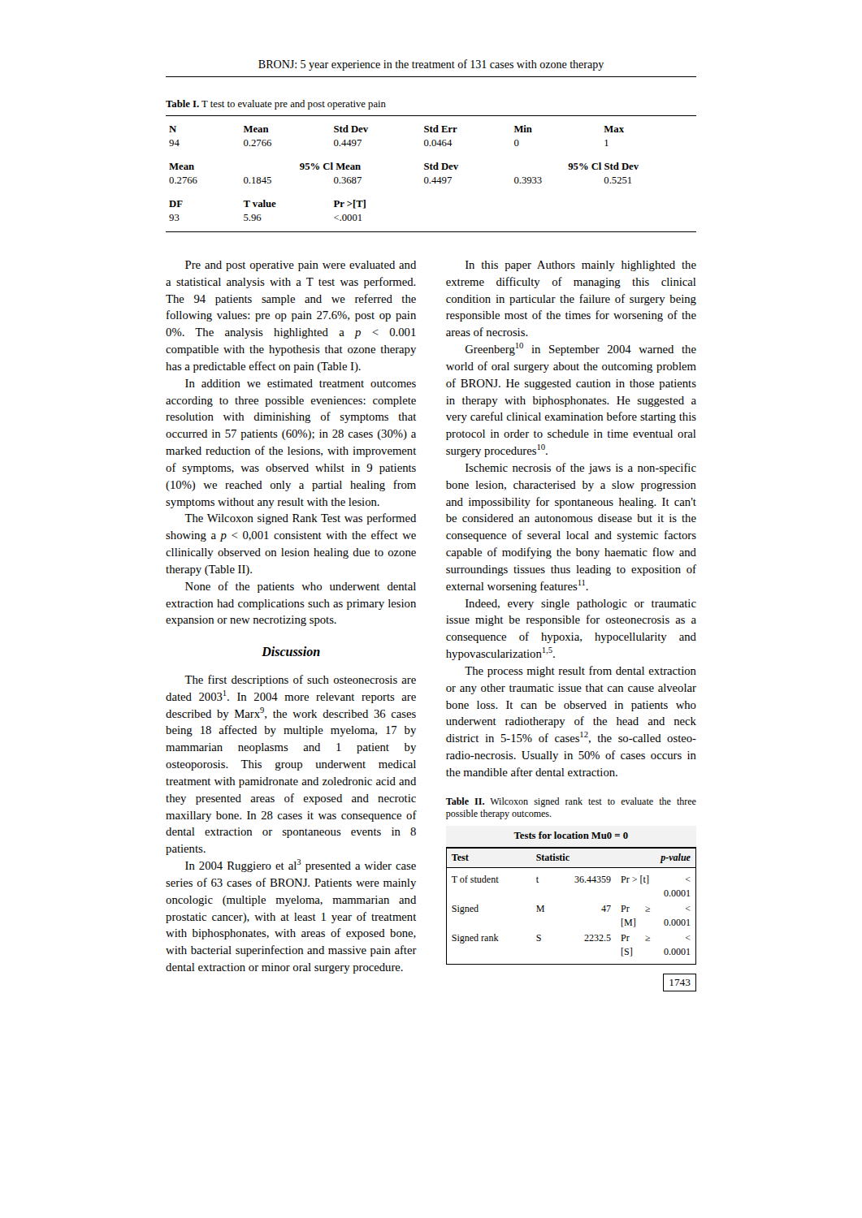BRONJ: 5 year experience in the treatment of 131 cases with ozone therapy
Table I. T test to evaluate pre and post operative pain
| N | Mean | Std Dev | Std Err | Min | Max |
| 94 | 0.2766 | 0.4497 | 0.0464 | 0 | 1 |
| Mean | 95% Cl Mean | Std Dev | 95% Cl Std Dev |
| 0.2766 | 0.1845 | 0.3687 | 0.4497 | 0.3933 | 0.5251 |
| DF | T value | Pr >[T] | | | |
| 93 | 5.96 | <.0001 | | | |
Pre and post operative pain were evaluated and a statistical analysis with a T test was performed. The 94 patients sample and we referred the following values: pre op pain 27.6%, post op pain 0%. The analysis highlighted a p < 0.001 compatible with the hypothesis that ozone therapy has a predictable effect on pain (Table I).
In addition we estimated treatment outcomes according to three possible eveniences: complete resolution with diminishing of symptoms that occurred in 57 patients (60%); in 28 cases (30%) a marked reduction of the lesions, with improvement of symptoms, was observed whilst in 9 patients (10%) we reached only a partial healing from symptoms without any result with the lesion.
The Wilcoxon signed Rank Test was performed showing a p < 0,001 consistent with the effect we cllinically observed on lesion healing due to ozone therapy (Table II).
None of the patients who underwent dental extraction had complications such as primary lesion expansion or new necrotizing spots.
Discussion
The first descriptions of such osteonecrosis are dated 20031. In 2004 more relevant reports are described by Marx9, the work described 36 cases being 18 affected by multiple myeloma, 17 by mammarian neoplasms and 1 patient by osteoporosis. This group underwent medical treatment with pamidronate and zoledronic acid and they presented areas of exposed and necrotic maxillary bone. In 28 cases it was consequence of dental extraction or spontaneous events in 8 patients.
In 2004 Ruggiero et al3 presented a wider case series of 63 cases of BRONJ. Patients were mainly oncologic (multiple myeloma, mammarian and prostatic cancer), with at least 1 year of treatment with biphosphonates, with areas of exposed bone, with bacterial superinfection and massive pain after dental extraction or minor oral surgery procedure.
In this paper Authors mainly highlighted the extreme difficulty of managing this clinical condition in particular the failure of surgery being responsible most of the times for worsening of the areas of necrosis.
Greenberg10 in September 2004 warned the world of oral surgery about the outcoming problem of BRONJ. He suggested caution in those patients in therapy with biphosphonates. He suggested a very careful clinical examination before starting this protocol in order to schedule in time eventual oral surgery procedures10.
Ischemic necrosis of the jaws is a non-specific bone lesion, characterised by a slow progression and impossibility for spontaneous healing. It can't be considered an autonomous disease but it is the consequence of several local and systemic factors capable of modifying the bony haematic flow and surroundings tissues thus leading to exposition of external worsening features11.
Indeed, every single pathologic or traumatic issue might be responsible for osteonecrosis as a consequence of hypoxia, hypocellularity and hypovascularization1,5.
The process might result from dental extraction or any other traumatic issue that can cause alveolar bone loss. It can be observed in patients who underwent radiotherapy of the head and neck district in 5-15% of cases12, the so-called osteo-radio-necrosis. Usually in 50% of cases occurs in the mandible after dental extraction.
Table II. Wilcoxon signed rank test to evaluate the three possible therapy outcomes.
Tests for location Mu0 = 0
| Test | Statistic | p-value |
| --- | --- | --- |
| T of student | t | 36.44359 | Pr > [t] | < 0.0001 |
| Signed | M | 47 | Pr ≥ [M] | < 0.0001 |
| Signed rank | S | 2232.5 | Pr ≥ [S] | < 0.0001 |
1743